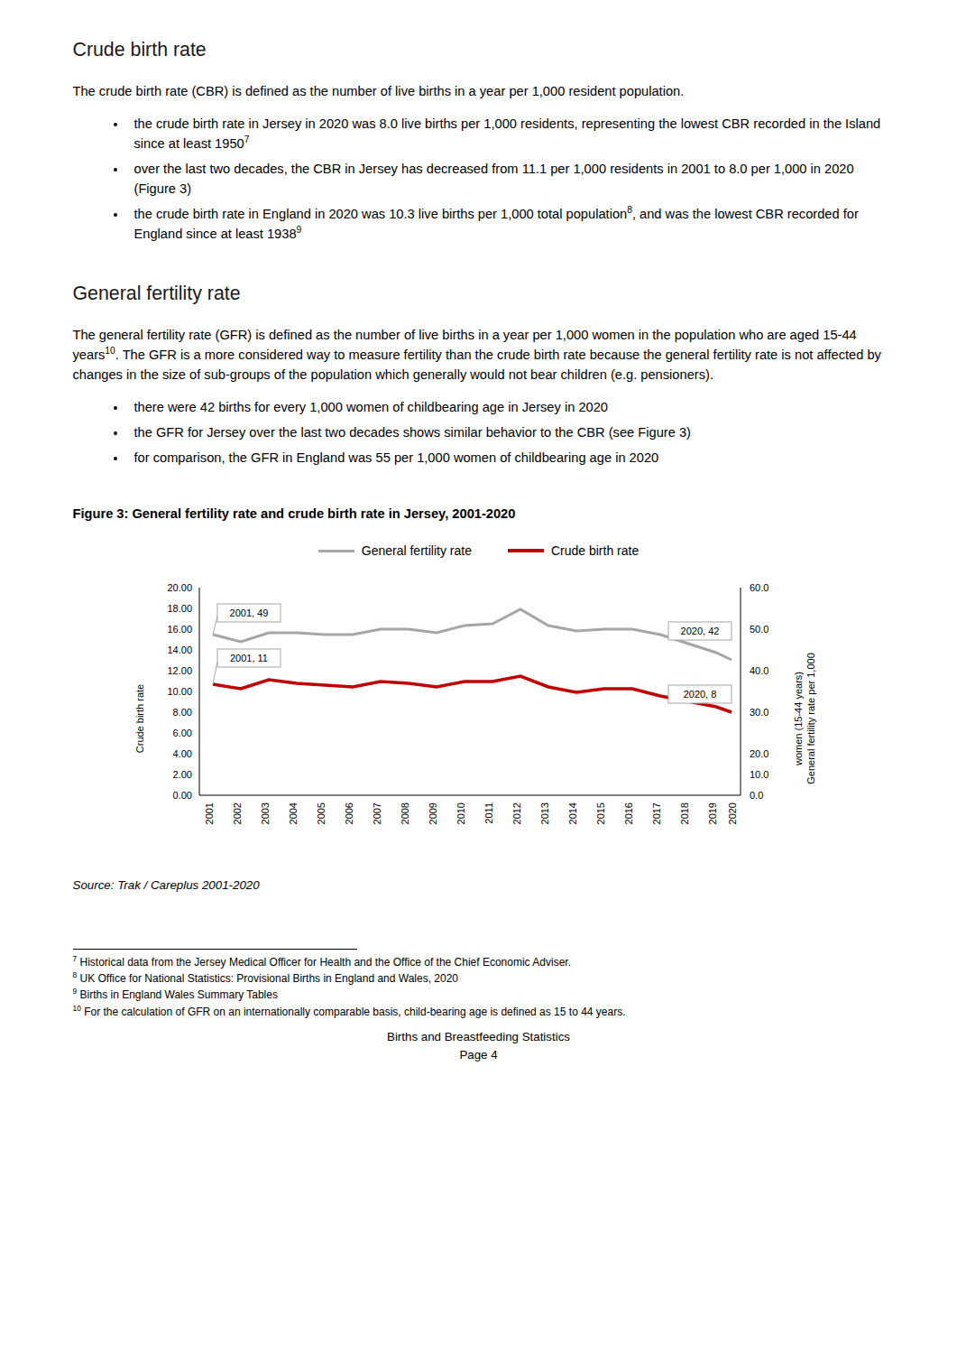Crude birth rate
The crude birth rate (CBR) is defined as the number of live births in a year per 1,000 resident population.
the crude birth rate in Jersey in 2020 was 8.0 live births per 1,000 residents, representing the lowest CBR recorded in the Island since at least 19507
over the last two decades, the CBR in Jersey has decreased from 11.1 per 1,000 residents in 2001 to 8.0 per 1,000 in 2020 (Figure 3)
the crude birth rate in England in 2020 was 10.3 live births per 1,000 total population8, and was the lowest CBR recorded for England since at least 19389
General fertility rate
The general fertility rate (GFR) is defined as the number of live births in a year per 1,000 women in the population who are aged 15-44 years10. The GFR is a more considered way to measure fertility than the crude birth rate because the general fertility rate is not affected by changes in the size of sub-groups of the population which generally would not bear children (e.g. pensioners).
there were 42 births for every 1,000 women of childbearing age in Jersey in 2020
the GFR for Jersey over the last two decades shows similar behavior to the CBR (see Figure 3)
for comparison, the GFR in England was 55 per 1,000 women of childbearing age in 2020
Figure 3: General fertility rate and crude birth rate in Jersey, 2001-2020
General fertility rate
Crude birth rate
Crude birth rate General fertility rate per 1,000 women (15-44 years) 20.00 18.00 16.00 14.00 12.00 10.00 8.00 6.00 4.00 2.00 0.00 60.0 50.0 40.0 30.0 20.0 10.0 0.0 2001, 49 2001, 11 2020, 42 2020, 8 2001 2002 2003 2004 2005 2006 2007 2008 2009 2010 2011 2012 2013 2014 2015 2016 2017 2018 2019 2020
Source: Trak / Careplus 2001-2020
7 Historical data from the Jersey Medical Officer for Health and the Office of the Chief Economic Adviser.
8 UK Office for National Statistics: Provisional Births in England and Wales, 2020
9 Births in England Wales Summary Tables
10 For the calculation of GFR on an internationally comparable basis, child-bearing age is defined as 15 to 44 years.
Births and Breastfeeding Statistics
Page 4